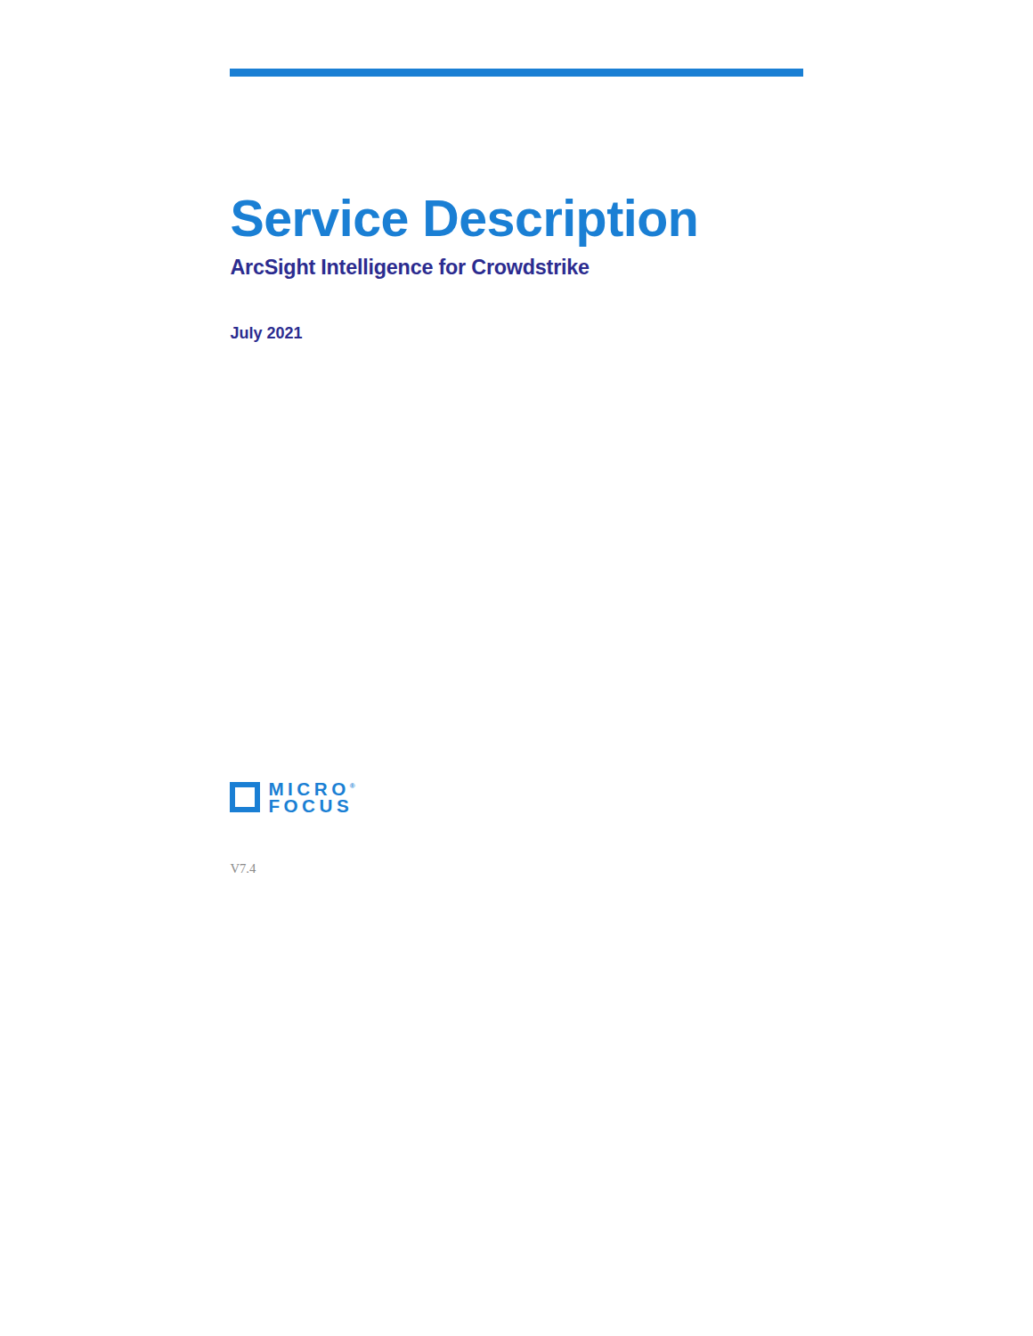Service Description
ArcSight Intelligence for Crowdstrike
July 2021
MICRO® FOCUS
V7.4